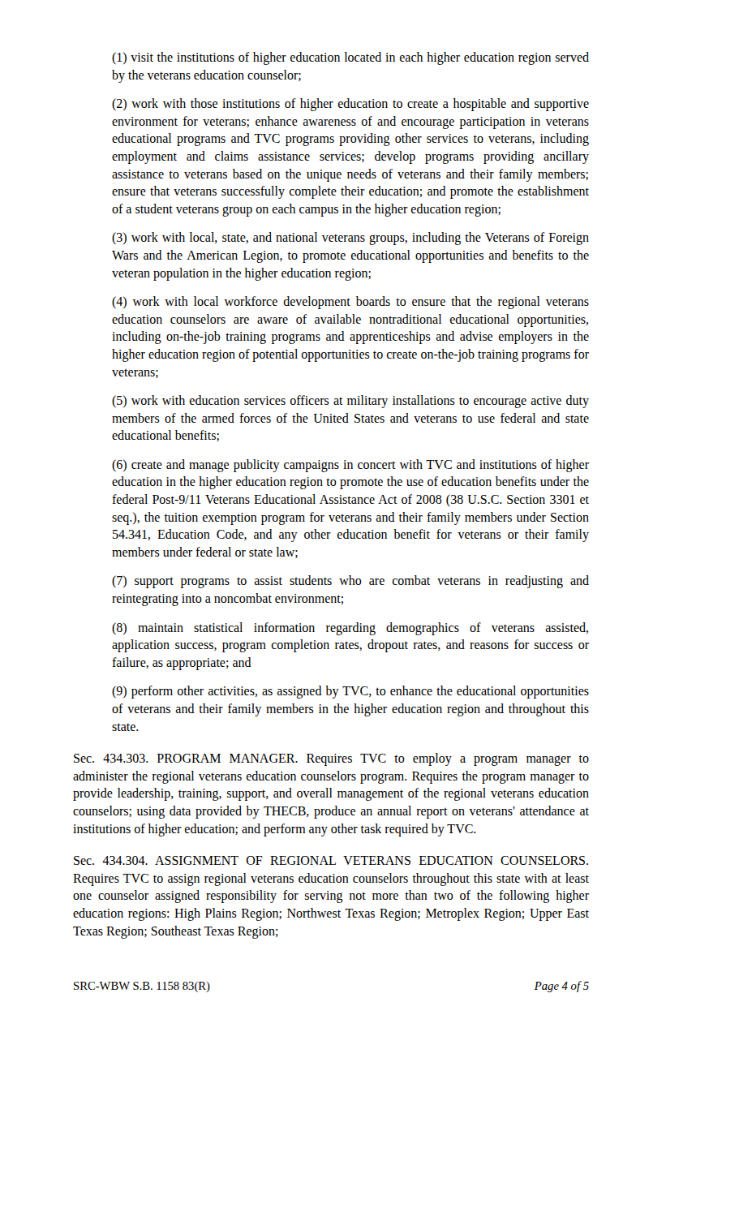(1) visit the institutions of higher education located in each higher education region served by the veterans education counselor;
(2) work with those institutions of higher education to create a hospitable and supportive environment for veterans; enhance awareness of and encourage participation in veterans educational programs and TVC programs providing other services to veterans, including employment and claims assistance services; develop programs providing ancillary assistance to veterans based on the unique needs of veterans and their family members; ensure that veterans successfully complete their education; and promote the establishment of a student veterans group on each campus in the higher education region;
(3) work with local, state, and national veterans groups, including the Veterans of Foreign Wars and the American Legion, to promote educational opportunities and benefits to the veteran population in the higher education region;
(4) work with local workforce development boards to ensure that the regional veterans education counselors are aware of available nontraditional educational opportunities, including on-the-job training programs and apprenticeships and advise employers in the higher education region of potential opportunities to create on-the-job training programs for veterans;
(5) work with education services officers at military installations to encourage active duty members of the armed forces of the United States and veterans to use federal and state educational benefits;
(6) create and manage publicity campaigns in concert with TVC and institutions of higher education in the higher education region to promote the use of education benefits under the federal Post-9/11 Veterans Educational Assistance Act of 2008 (38 U.S.C. Section 3301 et seq.), the tuition exemption program for veterans and their family members under Section 54.341, Education Code, and any other education benefit for veterans or their family members under federal or state law;
(7) support programs to assist students who are combat veterans in readjusting and reintegrating into a noncombat environment;
(8) maintain statistical information regarding demographics of veterans assisted, application success, program completion rates, dropout rates, and reasons for success or failure, as appropriate; and
(9) perform other activities, as assigned by TVC, to enhance the educational opportunities of veterans and their family members in the higher education region and throughout this state.
Sec. 434.303. PROGRAM MANAGER. Requires TVC to employ a program manager to administer the regional veterans education counselors program. Requires the program manager to provide leadership, training, support, and overall management of the regional veterans education counselors; using data provided by THECB, produce an annual report on veterans' attendance at institutions of higher education; and perform any other task required by TVC.
Sec. 434.304. ASSIGNMENT OF REGIONAL VETERANS EDUCATION COUNSELORS. Requires TVC to assign regional veterans education counselors throughout this state with at least one counselor assigned responsibility for serving not more than two of the following higher education regions: High Plains Region; Northwest Texas Region; Metroplex Region; Upper East Texas Region; Southeast Texas Region;
SRC-WBW S.B. 1158 83(R)
Page 4 of 5